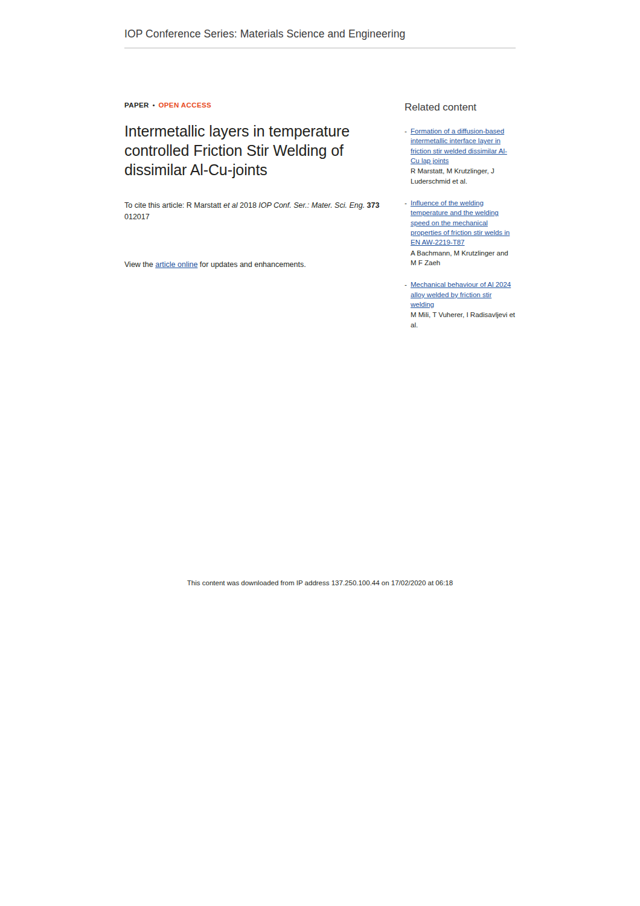IOP Conference Series: Materials Science and Engineering
PAPER • OPEN ACCESS
Intermetallic layers in temperature controlled Friction Stir Welding of dissimilar Al-Cu-joints
To cite this article: R Marstatt et al 2018 IOP Conf. Ser.: Mater. Sci. Eng. 373 012017
View the article online for updates and enhancements.
Related content
Formation of a diffusion-based intermetallic interface layer in friction stir welded dissimilar Al-Cu lap joints R Marstatt, M Krutzlinger, J Luderschmid et al.
Influence of the welding temperature and the welding speed on the mechanical properties of friction stir welds in EN AW-2219-T87 A Bachmann, M Krutzlinger and M F Zaeh
Mechanical behaviour of Al 2024 alloy welded by friction stir welding M Mili, T Vuherer, I Radisavljevi et al.
This content was downloaded from IP address 137.250.100.44 on 17/02/2020 at 06:18